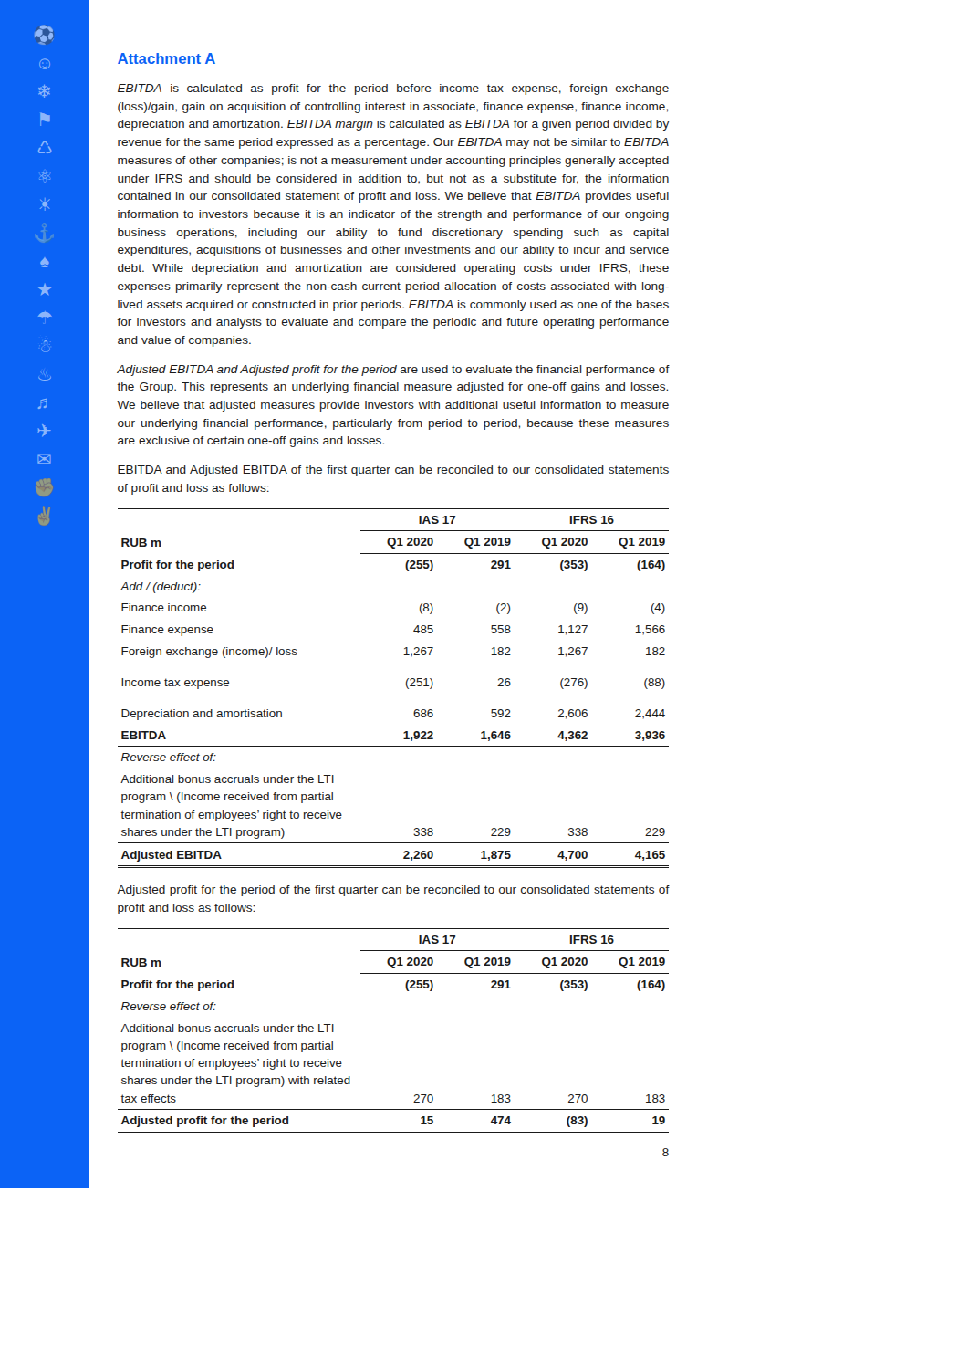⚽ ☺ ❄ ⚑ ♺ ⚛ ☀ ⚓ ♠ ★ ☂ ☃ ♨ ♬ ✈ ✉ ✊ ✌
Attachment A
EBITDA is calculated as profit for the period before income tax expense, foreign exchange (loss)/gain, gain on acquisition of controlling interest in associate, finance expense, finance income, depreciation and amortization. EBITDA margin is calculated as EBITDA for a given period divided by revenue for the same period expressed as a percentage. Our EBITDA may not be similar to EBITDA measures of other companies; is not a measurement under accounting principles generally accepted under IFRS and should be considered in addition to, but not as a substitute for, the information contained in our consolidated statement of profit and loss. We believe that EBITDA provides useful information to investors because it is an indicator of the strength and performance of our ongoing business operations, including our ability to fund discretionary spending such as capital expenditures, acquisitions of businesses and other investments and our ability to incur and service debt. While depreciation and amortization are considered operating costs under IFRS, these expenses primarily represent the non-cash current period allocation of costs associated with long-lived assets acquired or constructed in prior periods. EBITDA is commonly used as one of the bases for investors and analysts to evaluate and compare the periodic and future operating performance and value of companies.
Adjusted EBITDA and Adjusted profit for the period are used to evaluate the financial performance of the Group. This represents an underlying financial measure adjusted for one-off gains and losses. We believe that adjusted measures provide investors with additional useful information to measure our underlying financial performance, particularly from period to period, because these measures are exclusive of certain one-off gains and losses.
EBITDA and Adjusted EBITDA of the first quarter can be reconciled to our consolidated statements of profit and loss as follows:
| RUB m | IAS 17 | IFRS 16 |
| --- | --- | --- |
| Q1 2020 | Q1 2019 | Q1 2020 | Q1 2019 |
| Profit for the period | (255) | 291 | (353) | (164) |
| Add / (deduct): | | | | |
| Finance income | (8) | (2) | (9) | (4) |
| Finance expense | 485 | 558 | 1,127 | 1,566 |
| Foreign exchange (income)/ loss | 1,267 | 182 | 1,267 | 182 |
| Income tax expense | (251) | 26 | (276) | (88) |
| Depreciation and amortisation | 686 | 592 | 2,606 | 2,444 |
| EBITDA | 1,922 | 1,646 | 4,362 | 3,936 |
| Reverse effect of: | | | | |
| Additional bonus accruals under the LTI program \ (Income received from partial termination of employees’ right to receive shares under the LTI program) | 338 | 229 | 338 | 229 |
| Adjusted EBITDA | 2,260 | 1,875 | 4,700 | 4,165 |
Adjusted profit for the period of the first quarter can be reconciled to our consolidated statements of profit and loss as follows:
| RUB m | IAS 17 | IFRS 16 |
| --- | --- | --- |
| Q1 2020 | Q1 2019 | Q1 2020 | Q1 2019 |
| Profit for the period | (255) | 291 | (353) | (164) |
| Reverse effect of: | | | | |
| Additional bonus accruals under the LTI program \ (Income received from partial termination of employees’ right to receive shares under the LTI program) with related tax effects | 270 | 183 | 270 | 183 |
| Adjusted profit for the period | 15 | 474 | (83) | 19 |
8